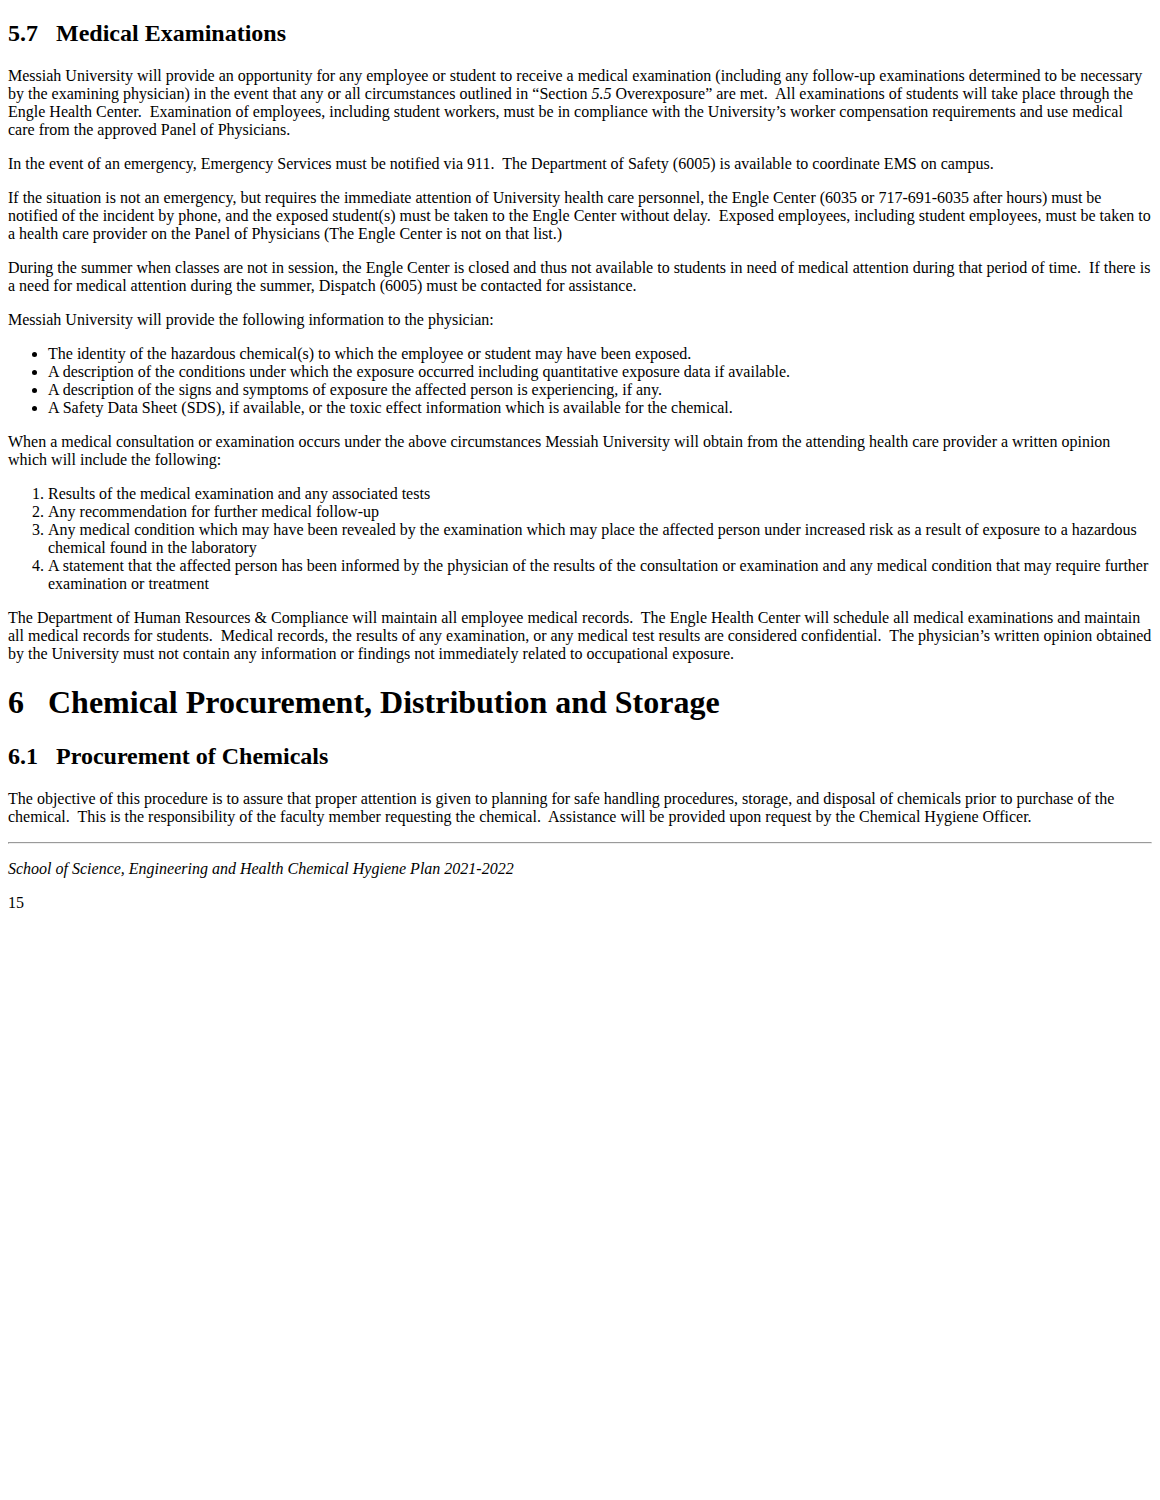5.7 Medical Examinations
Messiah University will provide an opportunity for any employee or student to receive a medical examination (including any follow-up examinations determined to be necessary by the examining physician) in the event that any or all circumstances outlined in “Section 5.5 Overexposure” are met. All examinations of students will take place through the Engle Health Center. Examination of employees, including student workers, must be in compliance with the University’s worker compensation requirements and use medical care from the approved Panel of Physicians.
In the event of an emergency, Emergency Services must be notified via 911. The Department of Safety (6005) is available to coordinate EMS on campus.
If the situation is not an emergency, but requires the immediate attention of University health care personnel, the Engle Center (6035 or 717-691-6035 after hours) must be notified of the incident by phone, and the exposed student(s) must be taken to the Engle Center without delay. Exposed employees, including student employees, must be taken to a health care provider on the Panel of Physicians (The Engle Center is not on that list.)
During the summer when classes are not in session, the Engle Center is closed and thus not available to students in need of medical attention during that period of time. If there is a need for medical attention during the summer, Dispatch (6005) must be contacted for assistance.
Messiah University will provide the following information to the physician:
The identity of the hazardous chemical(s) to which the employee or student may have been exposed.
A description of the conditions under which the exposure occurred including quantitative exposure data if available.
A description of the signs and symptoms of exposure the affected person is experiencing, if any.
A Safety Data Sheet (SDS), if available, or the toxic effect information which is available for the chemical.
When a medical consultation or examination occurs under the above circumstances Messiah University will obtain from the attending health care provider a written opinion which will include the following:
Results of the medical examination and any associated tests
Any recommendation for further medical follow-up
Any medical condition which may have been revealed by the examination which may place the affected person under increased risk as a result of exposure to a hazardous chemical found in the laboratory
A statement that the affected person has been informed by the physician of the results of the consultation or examination and any medical condition that may require further examination or treatment
The Department of Human Resources & Compliance will maintain all employee medical records. The Engle Health Center will schedule all medical examinations and maintain all medical records for students. Medical records, the results of any examination, or any medical test results are considered confidential. The physician’s written opinion obtained by the University must not contain any information or findings not immediately related to occupational exposure.
6 Chemical Procurement, Distribution and Storage
6.1 Procurement of Chemicals
The objective of this procedure is to assure that proper attention is given to planning for safe handling procedures, storage, and disposal of chemicals prior to purchase of the chemical. This is the responsibility of the faculty member requesting the chemical. Assistance will be provided upon request by the Chemical Hygiene Officer.
School of Science, Engineering and Health Chemical Hygiene Plan 2021-2022
15